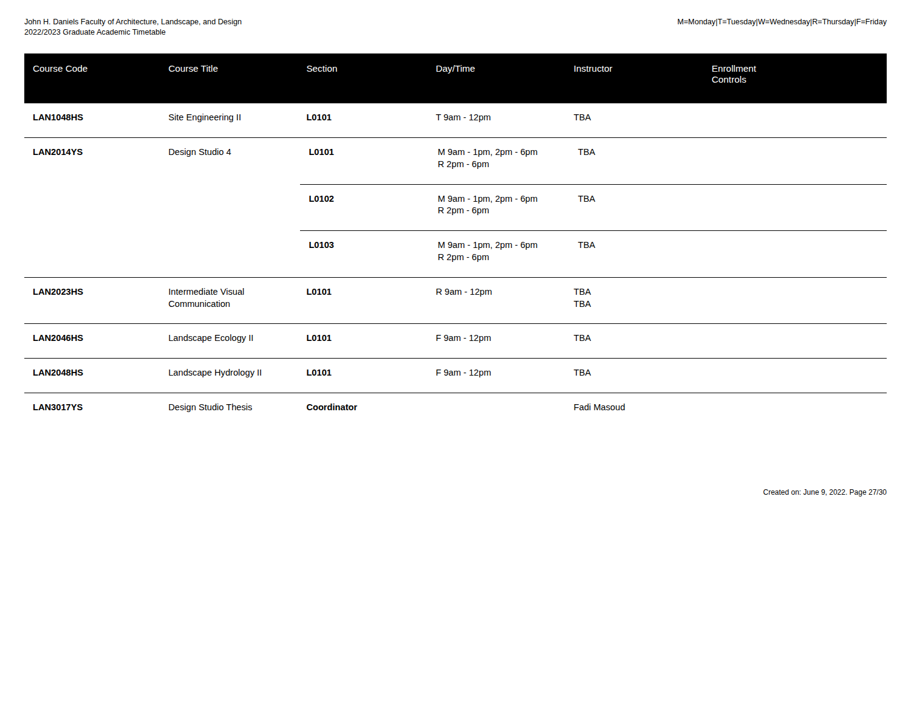John H. Daniels Faculty of Architecture, Landscape, and Design 2022/2023 Graduate Academic Timetable
M=Monday|T=Tuesday|W=Wednesday|R=Thursday|F=Friday
| Course Code | Course Title | Section | Day/Time | Instructor | Enrollment Controls |
| --- | --- | --- | --- | --- | --- |
| LAN1048HS | Site Engineering II | L0101 | T 9am - 12pm | TBA | |
| LAN2014YS | Design Studio 4 | / L0101 / M 9am - 1pm, 2pm - 6pm R 2pm - 6pm / TBA / / / L0102 / M 9am - 1pm, 2pm - 6pm R 2pm - 6pm / TBA / / / L0103 / M 9am - 1pm, 2pm - 6pm R 2pm - 6pm / TBA / / |
| LAN2023HS | Intermediate Visual Communication | L0101 | R 9am - 12pm | TBA TBA | |
| LAN2046HS | Landscape Ecology II | L0101 | F 9am - 12pm | TBA | |
| LAN2048HS | Landscape Hydrology II | L0101 | F 9am - 12pm | TBA | |
| LAN3017YS | Design Studio Thesis | Coordinator | | Fadi Masoud | |
Created on: June 9, 2022. Page 27/30